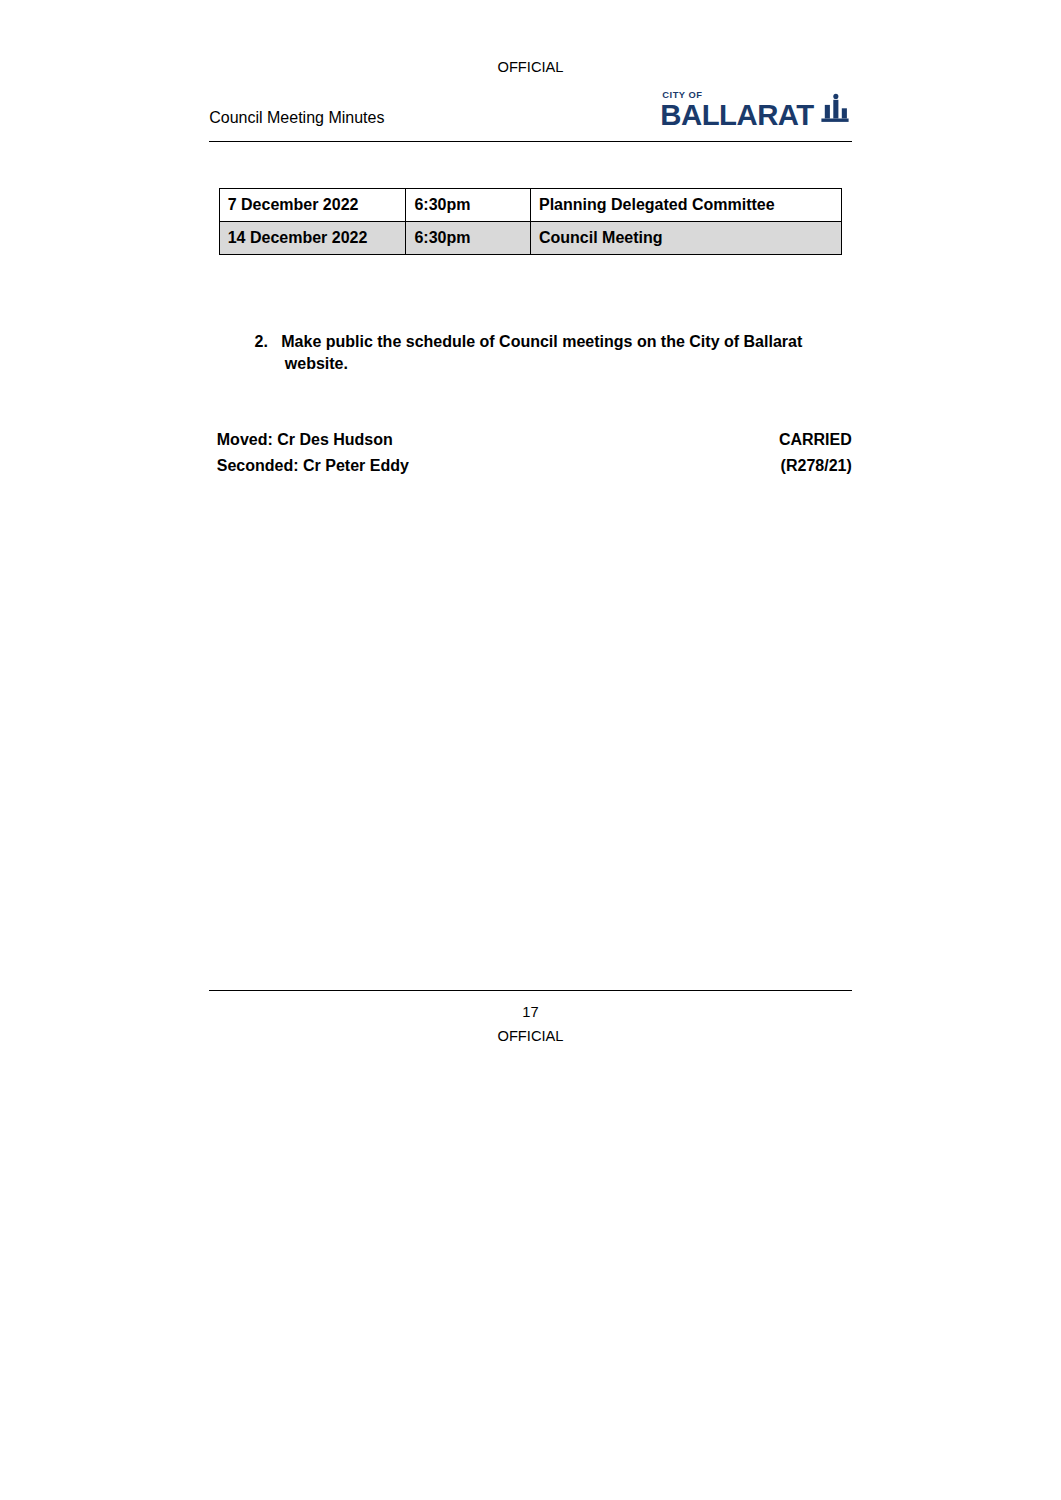OFFICIAL
Council Meeting Minutes
CITY OF BALLARAT
| 7 December 2022 | 6:30pm | Planning Delegated Committee |
| 14 December 2022 | 6:30pm | Council Meeting |
2. Make public the schedule of Council meetings on the City of Ballarat website.
Moved: Cr Des Hudson
Seconded: Cr Peter Eddy
CARRIED
(R278/21)
17
OFFICIAL